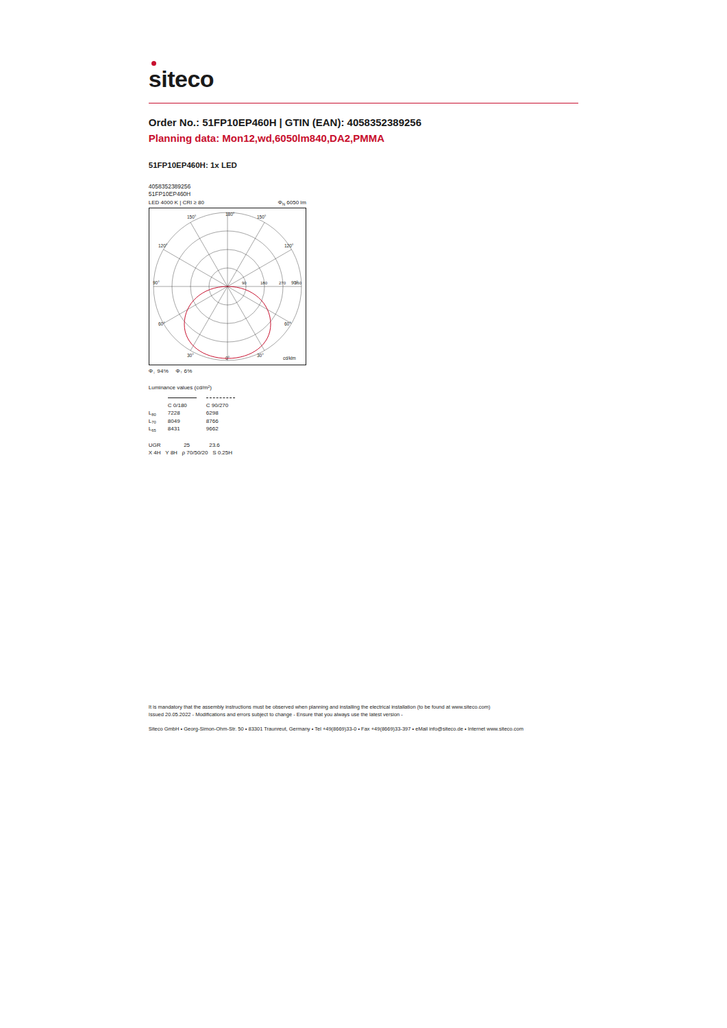siteco
Order No.: 51FP10EP460H|GTIN (EAN): 4058352389256
Planning data: Mon12,wd,6050lm840,DA2,PMMA
51FP10EP460H: 1x LED
4058352389256
51FP10EP460H
LED 4000 K | CRI ≥ 80 ΦN 6050 lm
90 180 270 360 180° 150° 150° 120° 120° 90° 90° 60° 60° 30° 30° 0° cd/klm
Φ↓ 94% Φ↑ 6%
Luminance values (cd/m²)
| | C 0/180 | C 90/270 |
| L 80 | 7228 | 6298 |
| L 70 | 8049 | 8766 |
| L 65 | 8431 | 9662 |
| UGR | 25 | 23.6 |
| X 4H Y 8H ρ 70/50/20 S 0.25H |
It is mandatory that the assembly instructions must be observed when planning and installing the electrical installation (to be found at www.siteco.com)
Issued 20.05.2022 - Modifications and errors subject to change - Ensure that you always use the latest version -
Siteco GmbH • Georg-Simon-Ohm-Str. 50 • 83301 Traunreut, Germany • Tel +49(8669)33-0 • Fax +49(8669)33-397 • eMail info@siteco.de • Internet www.siteco.com